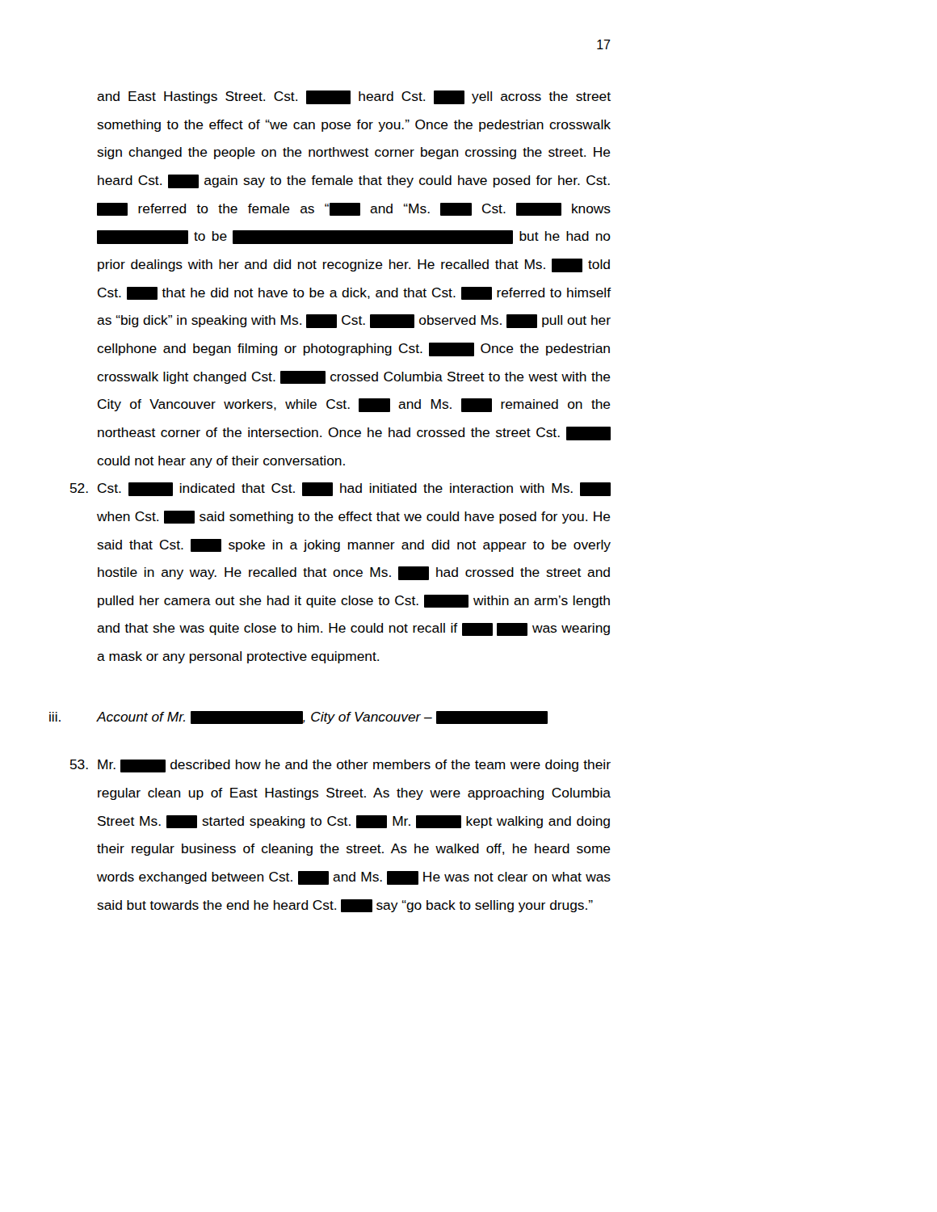17
and East Hastings Street. Cst. heard Cst. yell across the street something to the effect of “we can pose for you.” Once the pedestrian crosswalk sign changed the people on the northwest corner began crossing the street. He heard Cst. again say to the female that they could have posed for her. Cst. referred to the female as “ and “Ms. Cst. knows to be but he had no prior dealings with her and did not recognize her. He recalled that Ms. told Cst. that he did not have to be a dick, and that Cst. referred to himself as “big dick” in speaking with Ms. Cst. observed Ms. pull out her cellphone and began filming or photographing Cst. Once the pedestrian crosswalk light changed Cst. crossed Columbia Street to the west with the City of Vancouver workers, while Cst. and Ms. remained on the northeast corner of the intersection. Once he had crossed the street Cst. could not hear any of their conversation.
52. Cst. indicated that Cst. had initiated the interaction with Ms. when Cst. said something to the effect that we could have posed for you. He said that Cst. spoke in a joking manner and did not appear to be overly hostile in any way. He recalled that once Ms. had crossed the street and pulled her camera out she had it quite close to Cst. within an arm’s length and that she was quite close to him. He could not recall if was wearing a mask or any personal protective equipment.
iii. Account of Mr. , City of Vancouver –
53. Mr. described how he and the other members of the team were doing their regular clean up of East Hastings Street. As they were approaching Columbia Street Ms. started speaking to Cst. Mr. kept walking and doing their regular business of cleaning the street. As he walked off, he heard some words exchanged between Cst. and Ms. He was not clear on what was said but towards the end he heard Cst. say “go back to selling your drugs.”